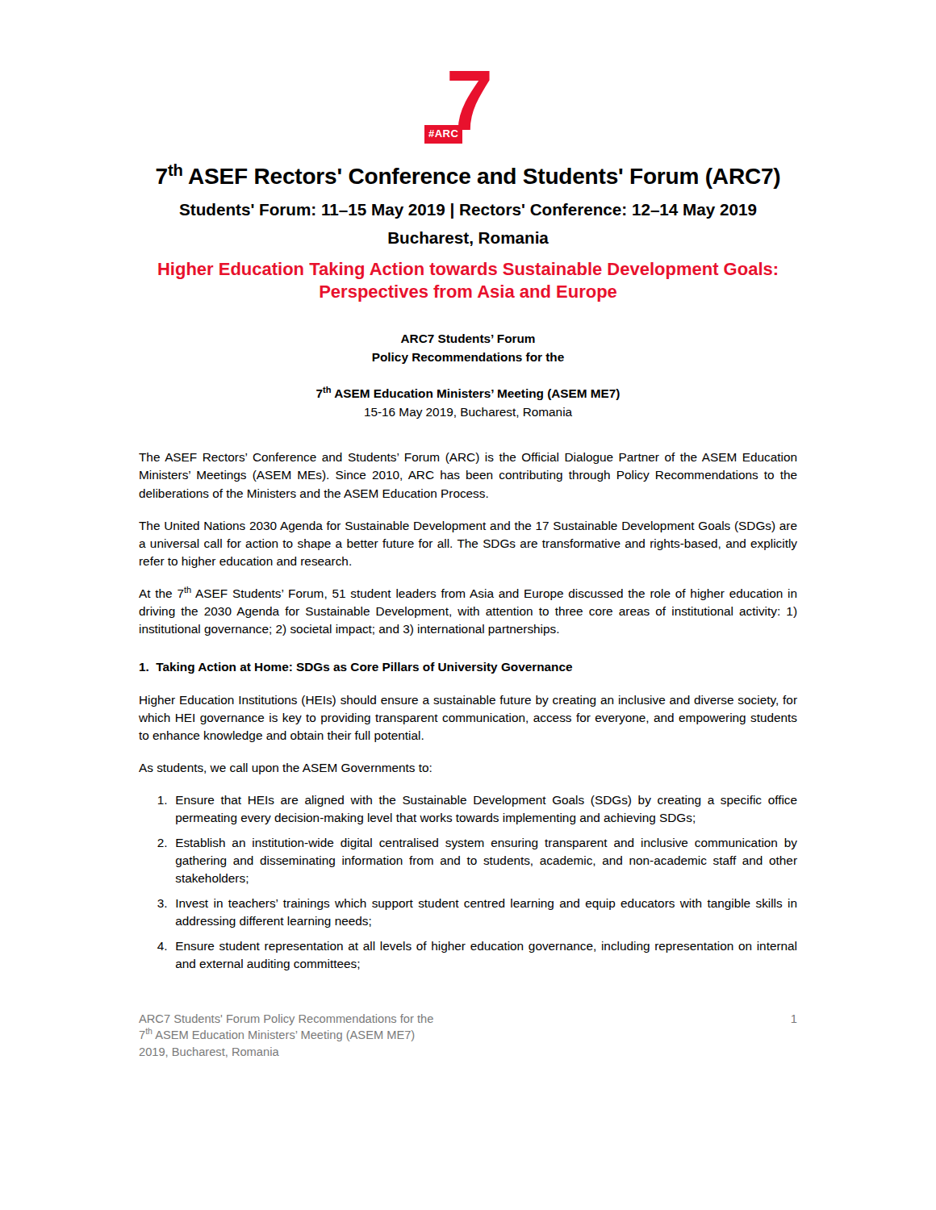7 #ARC
7th ASEF Rectors' Conference and Students' Forum (ARC7)
Students' Forum: 11–15 May 2019 | Rectors' Conference: 12–14 May 2019
Bucharest, Romania
Higher Education Taking Action towards Sustainable Development Goals:
Perspectives from Asia and Europe
ARC7 Students’ Forum Policy Recommendations for the
7th ASEM Education Ministers’ Meeting (ASEM ME7)
15-16 May 2019, Bucharest, Romania
The ASEF Rectors’ Conference and Students’ Forum (ARC) is the Official Dialogue Partner of the ASEM Education Ministers’ Meetings (ASEM MEs). Since 2010, ARC has been contributing through Policy Recommendations to the deliberations of the Ministers and the ASEM Education Process.
The United Nations 2030 Agenda for Sustainable Development and the 17 Sustainable Development Goals (SDGs) are a universal call for action to shape a better future for all. The SDGs are transformative and rights-based, and explicitly refer to higher education and research.
At the 7th ASEF Students’ Forum, 51 student leaders from Asia and Europe discussed the role of higher education in driving the 2030 Agenda for Sustainable Development, with attention to three core areas of institutional activity: 1) institutional governance; 2) societal impact; and 3) international partnerships.
1. Taking Action at Home: SDGs as Core Pillars of University Governance
Higher Education Institutions (HEIs) should ensure a sustainable future by creating an inclusive and diverse society, for which HEI governance is key to providing transparent communication, access for everyone, and empowering students to enhance knowledge and obtain their full potential.
As students, we call upon the ASEM Governments to:
Ensure that HEIs are aligned with the Sustainable Development Goals (SDGs) by creating a specific office permeating every decision-making level that works towards implementing and achieving SDGs;
Establish an institution-wide digital centralised system ensuring transparent and inclusive communication by gathering and disseminating information from and to students, academic, and non-academic staff and other stakeholders;
Invest in teachers’ trainings which support student centred learning and equip educators with tangible skills in addressing different learning needs;
Ensure student representation at all levels of higher education governance, including representation on internal and external auditing committees;
1 ARC7 Students' Forum Policy Recommendations for the
7th ASEM Education Ministers’ Meeting (ASEM ME7)
2019, Bucharest, Romania